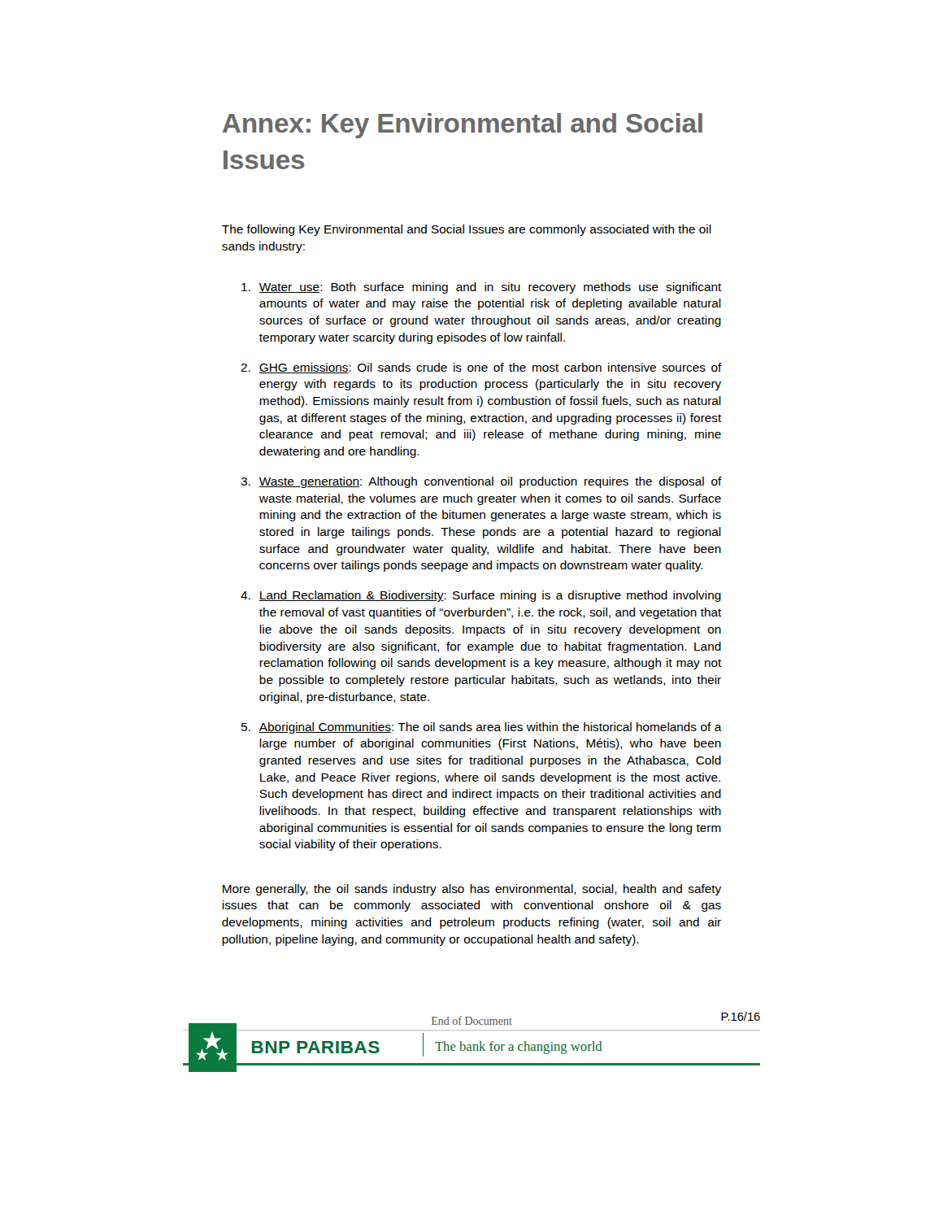Annex: Key Environmental and Social Issues
The following Key Environmental and Social Issues are commonly associated with the oil sands industry:
Water use: Both surface mining and in situ recovery methods use significant amounts of water and may raise the potential risk of depleting available natural sources of surface or ground water throughout oil sands areas, and/or creating temporary water scarcity during episodes of low rainfall.
GHG emissions: Oil sands crude is one of the most carbon intensive sources of energy with regards to its production process (particularly the in situ recovery method). Emissions mainly result from i) combustion of fossil fuels, such as natural gas, at different stages of the mining, extraction, and upgrading processes ii) forest clearance and peat removal; and iii) release of methane during mining, mine dewatering and ore handling.
Waste generation: Although conventional oil production requires the disposal of waste material, the volumes are much greater when it comes to oil sands. Surface mining and the extraction of the bitumen generates a large waste stream, which is stored in large tailings ponds. These ponds are a potential hazard to regional surface and groundwater water quality, wildlife and habitat. There have been concerns over tailings ponds seepage and impacts on downstream water quality.
Land Reclamation & Biodiversity: Surface mining is a disruptive method involving the removal of vast quantities of “overburden”, i.e. the rock, soil, and vegetation that lie above the oil sands deposits. Impacts of in situ recovery development on biodiversity are also significant, for example due to habitat fragmentation. Land reclamation following oil sands development is a key measure, although it may not be possible to completely restore particular habitats, such as wetlands, into their original, pre-disturbance, state.
Aboriginal Communities: The oil sands area lies within the historical homelands of a large number of aboriginal communities (First Nations, Métis), who have been granted reserves and use sites for traditional purposes in the Athabasca, Cold Lake, and Peace River regions, where oil sands development is the most active. Such development has direct and indirect impacts on their traditional activities and livelihoods. In that respect, building effective and transparent relationships with aboriginal communities is essential for oil sands companies to ensure the long term social viability of their operations.
More generally, the oil sands industry also has environmental, social, health and safety issues that can be commonly associated with conventional onshore oil & gas developments, mining activities and petroleum products refining (water, soil and air pollution, pipeline laying, and community or occupational health and safety).
End of Document
P.16/16
BNP PARIBAS
The bank for a changing world